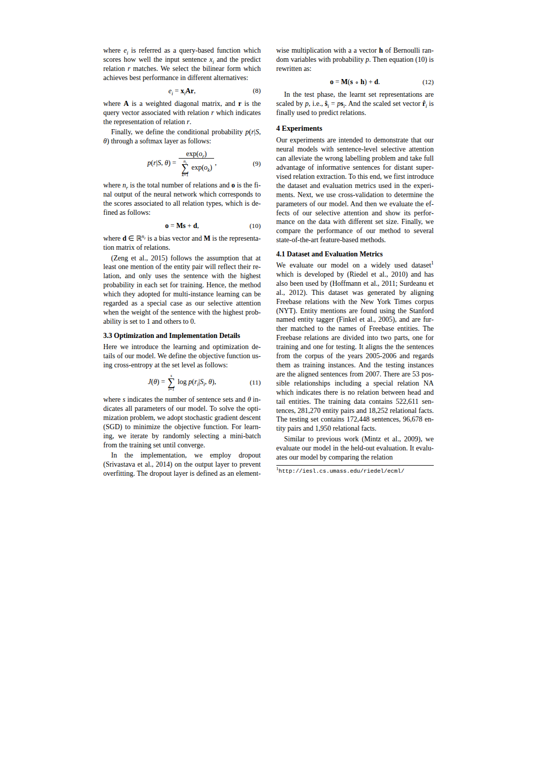where ei is referred as a query-based function which scores how well the input sentence xi and the predict relation r matches. We select the bilinear form which achieves best performance in different alternatives:
ei = xiAr, (8)
where A is a weighted diagonal matrix, and r is the query vector associated with relation r which indicates the representation of relation r.
Finally, we define the conditional probability p(r|S, θ) through a softmax layer as follows:
p(r|S, θ) = exp(or) nr∑k=1 exp(ok) , (9)
where nr is the total number of relations and o is the final output of the neural network which corresponds to the scores associated to all relation types, which is defined as follows:
o = Ms + d, (10)
where d ∈ ℝnr is a bias vector and M is the representation matrix of relations.
(Zeng et al., 2015) follows the assumption that at least one mention of the entity pair will reflect their relation, and only uses the sentence with the highest probability in each set for training. Hence, the method which they adopted for multi-instance learning can be regarded as a special case as our selective attention when the weight of the sentence with the highest probability is set to 1 and others to 0.
3.3 Optimization and Implementation Details
Here we introduce the learning and optimization details of our model. We define the objective function using cross-entropy at the set level as follows:
J(θ) = s∑i=1 log p(ri|Si, θ), (11)
where s indicates the number of sentence sets and θ indicates all parameters of our model. To solve the optimization problem, we adopt stochastic gradient descent (SGD) to minimize the objective function. For learning, we iterate by randomly selecting a mini-batch from the training set until converge.
In the implementation, we employ dropout (Srivastava et al., 2014) on the output layer to prevent overfitting. The dropout layer is defined as an element-wise multiplication with a a vector h of Bernoulli random variables with probability p. Then equation (10) is rewritten as:
o = M(s ∘ h) + d. (12)
In the test phase, the learnt set representations are scaled by p, i.e., ŝi = psi. And the scaled set vector r̂i is finally used to predict relations.
4 Experiments
Our experiments are intended to demonstrate that our neural models with sentence-level selective attention can alleviate the wrong labelling problem and take full advantage of informative sentences for distant supervised relation extraction. To this end, we first introduce the dataset and evaluation metrics used in the experiments. Next, we use cross-validation to determine the parameters of our model. And then we evaluate the effects of our selective attention and show its performance on the data with different set size. Finally, we compare the performance of our method to several state-of-the-art feature-based methods.
4.1 Dataset and Evaluation Metrics
We evaluate our model on a widely used dataset1 which is developed by (Riedel et al., 2010) and has also been used by (Hoffmann et al., 2011; Surdeanu et al., 2012). This dataset was generated by aligning Freebase relations with the New York Times corpus (NYT). Entity mentions are found using the Stanford named entity tagger (Finkel et al., 2005), and are further matched to the names of Freebase entities. The Freebase relations are divided into two parts, one for training and one for testing. It aligns the the sentences from the corpus of the years 2005-2006 and regards them as training instances. And the testing instances are the aligned sentences from 2007. There are 53 possible relationships including a special relation NA which indicates there is no relation between head and tail entities. The training data contains 522,611 sentences, 281,270 entity pairs and 18,252 relational facts. The testing set contains 172,448 sentences, 96,678 entity pairs and 1,950 relational facts.
Similar to previous work (Mintz et al., 2009), we evaluate our model in the held-out evaluation. It evaluates our model by comparing the relation
1http://iesl.cs.umass.edu/riedel/ecml/